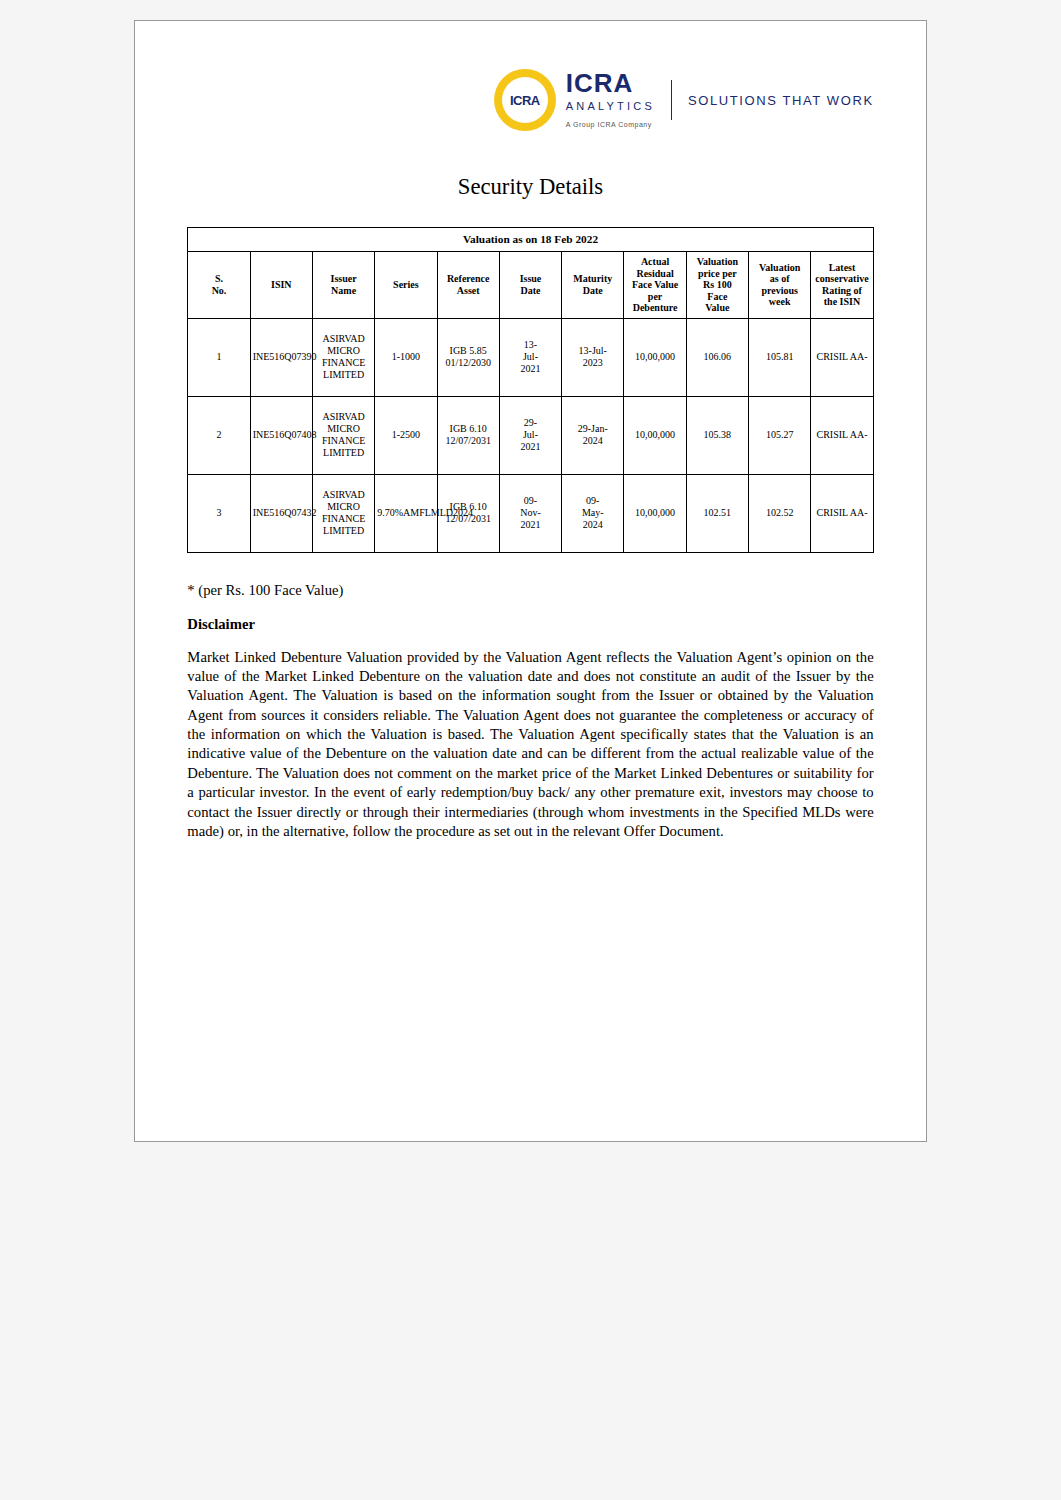ICRA ICRA
ANALYTICS
A Group ICRA Company SOLUTIONS THAT WORK
Security Details
| Valuation as on 18 Feb 2022 |
| --- |
| S. No. | ISIN | Issuer Name | Series | Reference Asset | Issue Date | Maturity Date | Actual Residual Face Value per Debenture | Valuation price per Rs 100 Face Value | Valuation as of previous week | Latest conservative Rating of the ISIN |
| 1 | INE516Q07390 | ASIRVAD MICRO FINANCE LIMITED | 1-1000 | IGB 5.85 01/12/2030 | 13- Jul- 2021 | 13-Jul- 2023 | 10,00,000 | 106.06 | 105.81 | CRISIL AA- |
| 2 | INE516Q07408 | ASIRVAD MICRO FINANCE LIMITED | 1-2500 | IGB 6.10 12/07/2031 | 29- Jul- 2021 | 29-Jan- 2024 | 10,00,000 | 105.38 | 105.27 | CRISIL AA- |
| 3 | INE516Q07432 | ASIRVAD MICRO FINANCE LIMITED | 9.70%AMFLMLD2024 | IGB 6.10 12/07/2031 | 09- Nov- 2021 | 09- May- 2024 | 10,00,000 | 102.51 | 102.52 | CRISIL AA- |
* (per Rs. 100 Face Value)
Disclaimer
Market Linked Debenture Valuation provided by the Valuation Agent reflects the Valuation Agent’s opinion on the value of the Market Linked Debenture on the valuation date and does not constitute an audit of the Issuer by the Valuation Agent. The Valuation is based on the information sought from the Issuer or obtained by the Valuation Agent from sources it considers reliable. The Valuation Agent does not guarantee the completeness or accuracy of the information on which the Valuation is based. The Valuation Agent specifically states that the Valuation is an indicative value of the Debenture on the valuation date and can be different from the actual realizable value of the Debenture. The Valuation does not comment on the market price of the Market Linked Debentures or suitability for a particular investor. In the event of early redemption/buy back/ any other premature exit, investors may choose to contact the Issuer directly or through their intermediaries (through whom investments in the Specified MLDs were made) or, in the alternative, follow the procedure as set out in the relevant Offer Document.